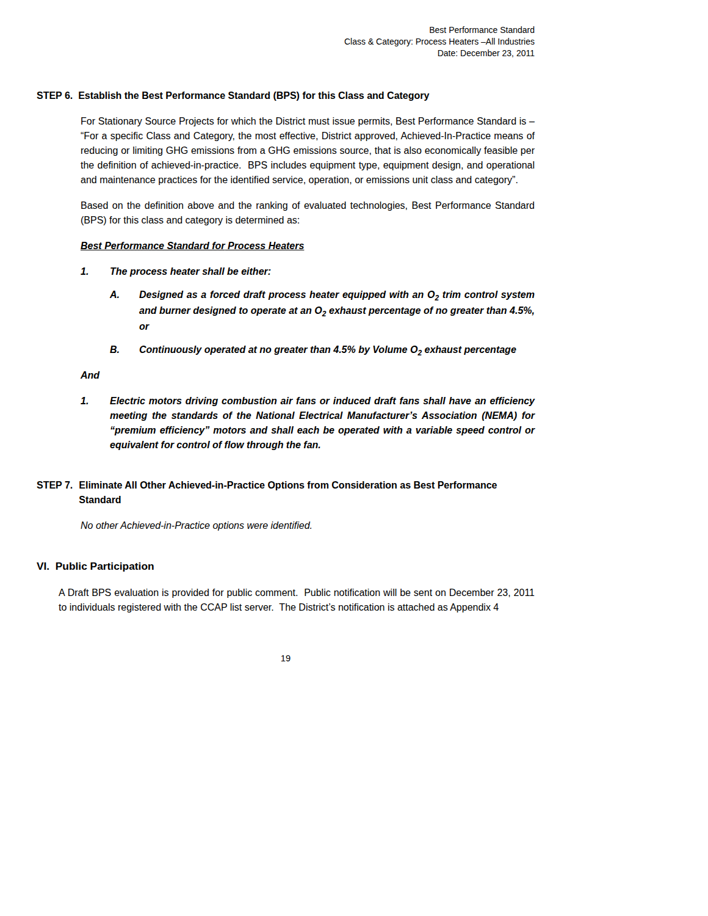Best Performance Standard
Class & Category: Process Heaters –All Industries
Date: December 23, 2011
STEP 6. Establish the Best Performance Standard (BPS) for this Class and Category
For Stationary Source Projects for which the District must issue permits, Best Performance Standard is – “For a specific Class and Category, the most effective, District approved, Achieved-In-Practice means of reducing or limiting GHG emissions from a GHG emissions source, that is also economically feasible per the definition of achieved-in-practice. BPS includes equipment type, equipment design, and operational and maintenance practices for the identified service, operation, or emissions unit class and category”.
Based on the definition above and the ranking of evaluated technologies, Best Performance Standard (BPS) for this class and category is determined as:
Best Performance Standard for Process Heaters
The process heater shall be either:
Designed as a forced draft process heater equipped with an O2 trim control system and burner designed to operate at an O2 exhaust percentage of no greater than 4.5%, or
Continuously operated at no greater than 4.5% by Volume O2 exhaust percentage
And
Electric motors driving combustion air fans or induced draft fans shall have an efficiency meeting the standards of the National Electrical Manufacturer’s Association (NEMA) for “premium efficiency” motors and shall each be operated with a variable speed control or equivalent for control of flow through the fan.
STEP 7. Eliminate All Other Achieved-in-Practice Options from Consideration as Best Performance Standard
No other Achieved-in-Practice options were identified.
VI. Public Participation
A Draft BPS evaluation is provided for public comment. Public notification will be sent on December 23, 2011 to individuals registered with the CCAP list server. The District’s notification is attached as Appendix 4
19